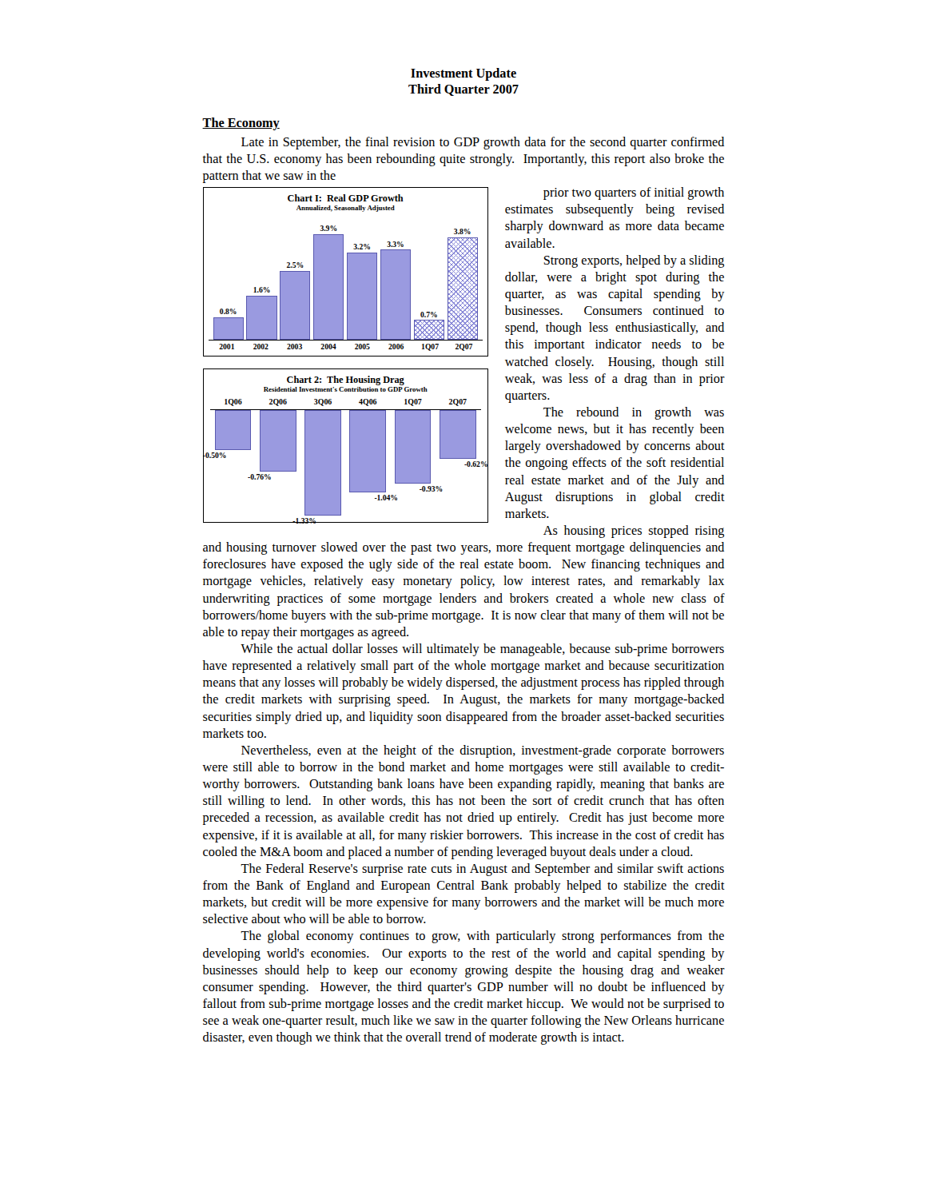Investment Update
Third Quarter 2007
The Economy
Late in September, the final revision to GDP growth data for the second quarter confirmed that the U.S. economy has been rebounding quite strongly. Importantly, this report also broke the pattern that we saw in the
Chart I: Real GDP Growth
Annualized, Seasonally Adjusted
0.8%
1.6%
2.5%
3.9%
3.2%
3.3%
0.7%
3.8%
2001200220032004200520061Q072Q07
Chart 2: The Housing Drag
Residential Investment's Contribution to GDP Growth
1Q062Q063Q064Q061Q072Q07
-0.50%
-0.76%
-1.33%
-1.04%
-0.93%
-0.62%
prior two quarters of initial growth estimates subsequently being revised sharply downward as more data became available.
Strong exports, helped by a sliding dollar, were a bright spot during the quarter, as was capital spending by businesses. Consumers continued to spend, though less enthusiastically, and this important indicator needs to be watched closely. Housing, though still weak, was less of a drag than in prior quarters.
The rebound in growth was welcome news, but it has recently been largely overshadowed by concerns about the ongoing effects of the soft residential real estate market and of the July and August disruptions in global credit markets.
As housing prices stopped rising and housing turnover slowed over the past two years, more frequent mortgage delinquencies and foreclosures have exposed the ugly side of the real estate boom. New financing techniques and mortgage vehicles, relatively easy monetary policy, low interest rates, and remarkably lax underwriting practices of some mortgage lenders and brokers created a whole new class of borrowers/home buyers with the sub-prime mortgage. It is now clear that many of them will not be able to repay their mortgages as agreed.
While the actual dollar losses will ultimately be manageable, because sub-prime borrowers have represented a relatively small part of the whole mortgage market and because securitization means that any losses will probably be widely dispersed, the adjustment process has rippled through the credit markets with surprising speed. In August, the markets for many mortgage-backed securities simply dried up, and liquidity soon disappeared from the broader asset-backed securities markets too.
Nevertheless, even at the height of the disruption, investment-grade corporate borrowers were still able to borrow in the bond market and home mortgages were still available to credit-worthy borrowers. Outstanding bank loans have been expanding rapidly, meaning that banks are still willing to lend. In other words, this has not been the sort of credit crunch that has often preceded a recession, as available credit has not dried up entirely. Credit has just become more expensive, if it is available at all, for many riskier borrowers. This increase in the cost of credit has cooled the M&A boom and placed a number of pending leveraged buyout deals under a cloud.
The Federal Reserve's surprise rate cuts in August and September and similar swift actions from the Bank of England and European Central Bank probably helped to stabilize the credit markets, but credit will be more expensive for many borrowers and the market will be much more selective about who will be able to borrow.
The global economy continues to grow, with particularly strong performances from the developing world's economies. Our exports to the rest of the world and capital spending by businesses should help to keep our economy growing despite the housing drag and weaker consumer spending. However, the third quarter's GDP number will no doubt be influenced by fallout from sub-prime mortgage losses and the credit market hiccup. We would not be surprised to see a weak one-quarter result, much like we saw in the quarter following the New Orleans hurricane disaster, even though we think that the overall trend of moderate growth is intact.